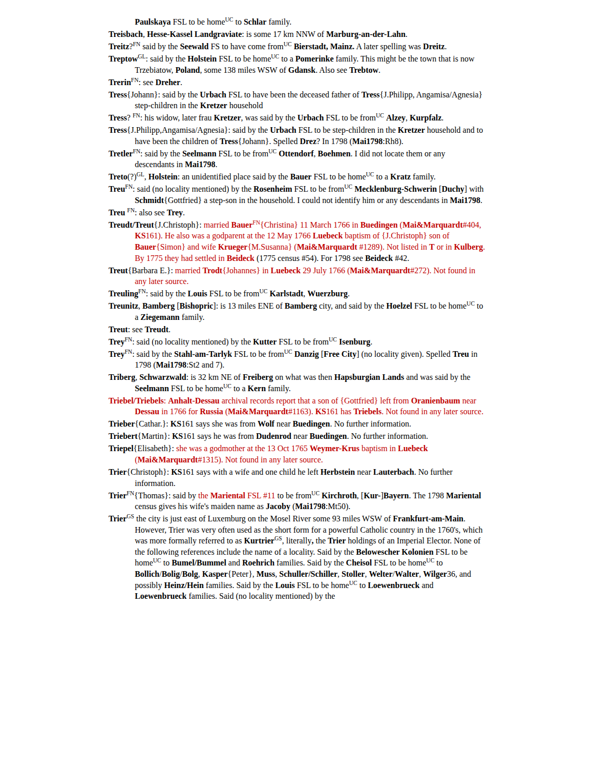Paulskaya FSL to be homeUC to Schlar family.
Treisbach, Hesse-Kassel Landgraviate: is some 17 km NNW of Marburg-an-der-Lahn.
Treitz?FN said by the Seewald FS to have come fromUC Bierstadt, Mainz. A later spelling was Dreitz.
TreptowGL: said by the Holstein FSL to be homeUC to a Pomerinke family. This might be the town that is now Trzebiatow, Poland, some 138 miles WSW of Gdansk. Also see Trebtow.
TrerinFN: see Dreher.
Tress{Johann}: said by the Urbach FSL to have been the deceased father of Tress{J.Philipp, Angamisa/Agnesia} step-children in the Kretzer household
Tress? FN: his widow, later frau Kretzer, was said by the Urbach FSL to be fromUC Alzey, Kurpfalz.
Tress{J.Philipp,Angamisa/Agnesia}: said by the Urbach FSL to be step-children in the Kretzer household and to have been the children of Tress{Johann}. Spelled Drez? In 1798 (Mai1798:Rh8).
TretlerFN: said by the Seelmann FSL to be fromUC Ottendorf, Boehmen. I did not locate them or any descendants in Mai1798.
Treto(?)GL, Holstein: an unidentified place said by the Bauer FSL to be homeUC to a Kratz family.
TreuFN: said (no locality mentioned) by the Rosenheim FSL to be fromUC Mecklenburg-Schwerin [Duchy] with Schmidt{Gottfried} a step-son in the household. I could not identify him or any descendants in Mai1798.
Treu FN: also see Trey.
Treudt/Treut{J.Christoph}: married BauerFN{Christina} 11 March 1766 in Buedingen (Mai&Marquardt#404, KS161). He also was a godparent at the 12 May 1766 Luebeck baptism of {J.Christoph} son of Bauer{Simon} and wife Krueger{M.Susanna} (Mai&Marquardt #1289). Not listed in T or in Kulberg. By 1775 they had settled in Beideck (1775 census #54). For 1798 see Beideck #42.
Treut{Barbara E.}: married Trodt{Johannes} in Luebeck 29 July 1766 (Mai&Marquardt#272). Not found in any later source.
TreulingFN: said by the Louis FSL to be fromUC Karlstadt, Wuerzburg.
Treunitz, Bamberg [Bishopric]: is 13 miles ENE of Bamberg city, and said by the Hoelzel FSL to be homeUC to a Ziegemann family.
Treut: see Treudt.
TreyFN: said (no locality mentioned) by the Kutter FSL to be fromUC Isenburg.
TreyFN: said by the Stahl-am-Tarlyk FSL to be fromUC Danzig [Free City] (no locality given). Spelled Treu in 1798 (Mai1798:St2 and 7).
Triberg, Schwarzwald: is 32 km NE of Freiberg on what was then Hapsburgian Lands and was said by the Seelmann FSL to be homeUC to a Kern family.
Triebel/Triebels: Anhalt-Dessau archival records report that a son of {Gottfried} left from Oranienbaum near Dessau in 1766 for Russia (Mai&Marquardt#1163). KS161 has Triebels. Not found in any later source.
Trieber{Cathar.}: KS161 says she was from Wolf near Buedingen. No further information.
Triebert{Martin}: KS161 says he was from Dudenrod near Buedingen. No further information.
Triepel{Elisabeth}: she was a godmother at the 13 Oct 1765 Weymer-Krus baptism in Luebeck (Mai&Marquardt#1315). Not found in any later source.
Trier{Christoph}: KS161 says with a wife and one child he left Herbstein near Lauterbach. No further information.
TrierFN{Thomas}: said by the Mariental FSL #11 to be fromUC Kirchroth, [Kur-]Bayern. The 1798 Mariental census gives his wife's maiden name as Jacoby (Mai1798:Mt50).
TrierGS the city is just east of Luxemburg on the Mosel River some 93 miles WSW of Frankfurt-am-Main. However, Trier was very often used as the short form for a powerful Catholic country in the 1760's, which was more formally referred to as KurtrierGS, literally, the Trier holdings of an Imperial Elector. None of the following references include the name of a locality. Said by the Belowescher Kolonien FSL to be homeUC to Bumel/Bummel and Roehrich families. Said by the Cheisol FSL to be homeUC to Bollich/Bolig/Bolg, Kasper{Peter}, Muss, Schuller/Schiller, Stoller, Welter/Walter, Wilger36, and possibly Heinz/Hein families. Said by the Louis FSL to be homeUC to Loewenbrueck and Loewenbrueck families. Said (no locality mentioned) by the